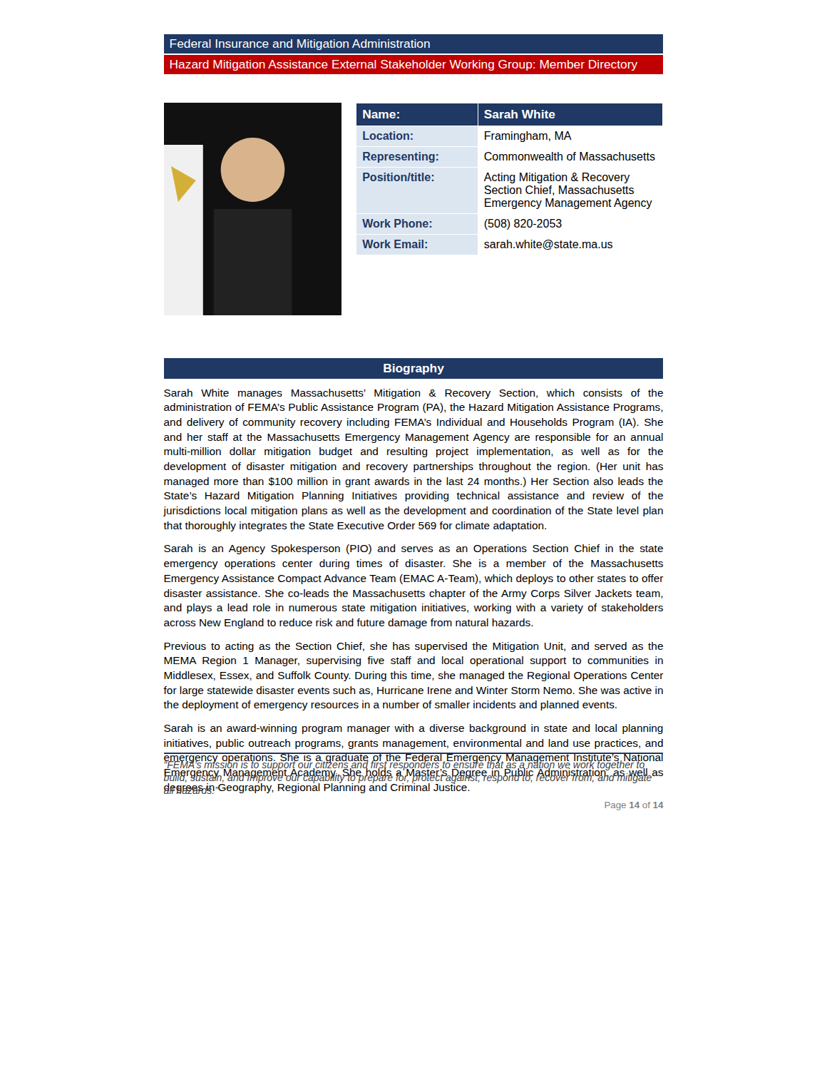Federal Insurance and Mitigation Administration
Hazard Mitigation Assistance External Stakeholder Working Group: Member Directory
| Name: | Sarah White |
| Location: | Framingham, MA |
| Representing: | Commonwealth of Massachusetts |
| Position/title: | Acting Mitigation & Recovery Section Chief, Massachusetts Emergency Management Agency |
| Work Phone: | (508) 820-2053 |
| Work Email: | sarah.white@state.ma.us |
Biography
Sarah White manages Massachusetts’ Mitigation & Recovery Section, which consists of the administration of FEMA’s Public Assistance Program (PA), the Hazard Mitigation Assistance Programs, and delivery of community recovery including FEMA’s Individual and Households Program (IA). She and her staff at the Massachusetts Emergency Management Agency are responsible for an annual multi-million dollar mitigation budget and resulting project implementation, as well as for the development of disaster mitigation and recovery partnerships throughout the region. (Her unit has managed more than $100 million in grant awards in the last 24 months.) Her Section also leads the State’s Hazard Mitigation Planning Initiatives providing technical assistance and review of the jurisdictions local mitigation plans as well as the development and coordination of the State level plan that thoroughly integrates the State Executive Order 569 for climate adaptation.
Sarah is an Agency Spokesperson (PIO) and serves as an Operations Section Chief in the state emergency operations center during times of disaster. She is a member of the Massachusetts Emergency Assistance Compact Advance Team (EMAC A-Team), which deploys to other states to offer disaster assistance. She co-leads the Massachusetts chapter of the Army Corps Silver Jackets team, and plays a lead role in numerous state mitigation initiatives, working with a variety of stakeholders across New England to reduce risk and future damage from natural hazards.
Previous to acting as the Section Chief, she has supervised the Mitigation Unit, and served as the MEMA Region 1 Manager, supervising five staff and local operational support to communities in Middlesex, Essex, and Suffolk County. During this time, she managed the Regional Operations Center for large statewide disaster events such as, Hurricane Irene and Winter Storm Nemo. She was active in the deployment of emergency resources in a number of smaller incidents and planned events.
Sarah is an award-winning program manager with a diverse background in state and local planning initiatives, public outreach programs, grants management, environmental and land use practices, and emergency operations. She is a graduate of the Federal Emergency Management Institute’s National Emergency Management Academy. She holds a Master’s Degree in Public Administration, as well as degrees in Geography, Regional Planning and Criminal Justice.
“FEMA’s mission is to support our citizens and first responders to ensure that as a nation we work together to build, sustain, and Improve our capability to prepare for, protect against, respond to, recover from, and mitigate all hazards.”
Page 14 of 14